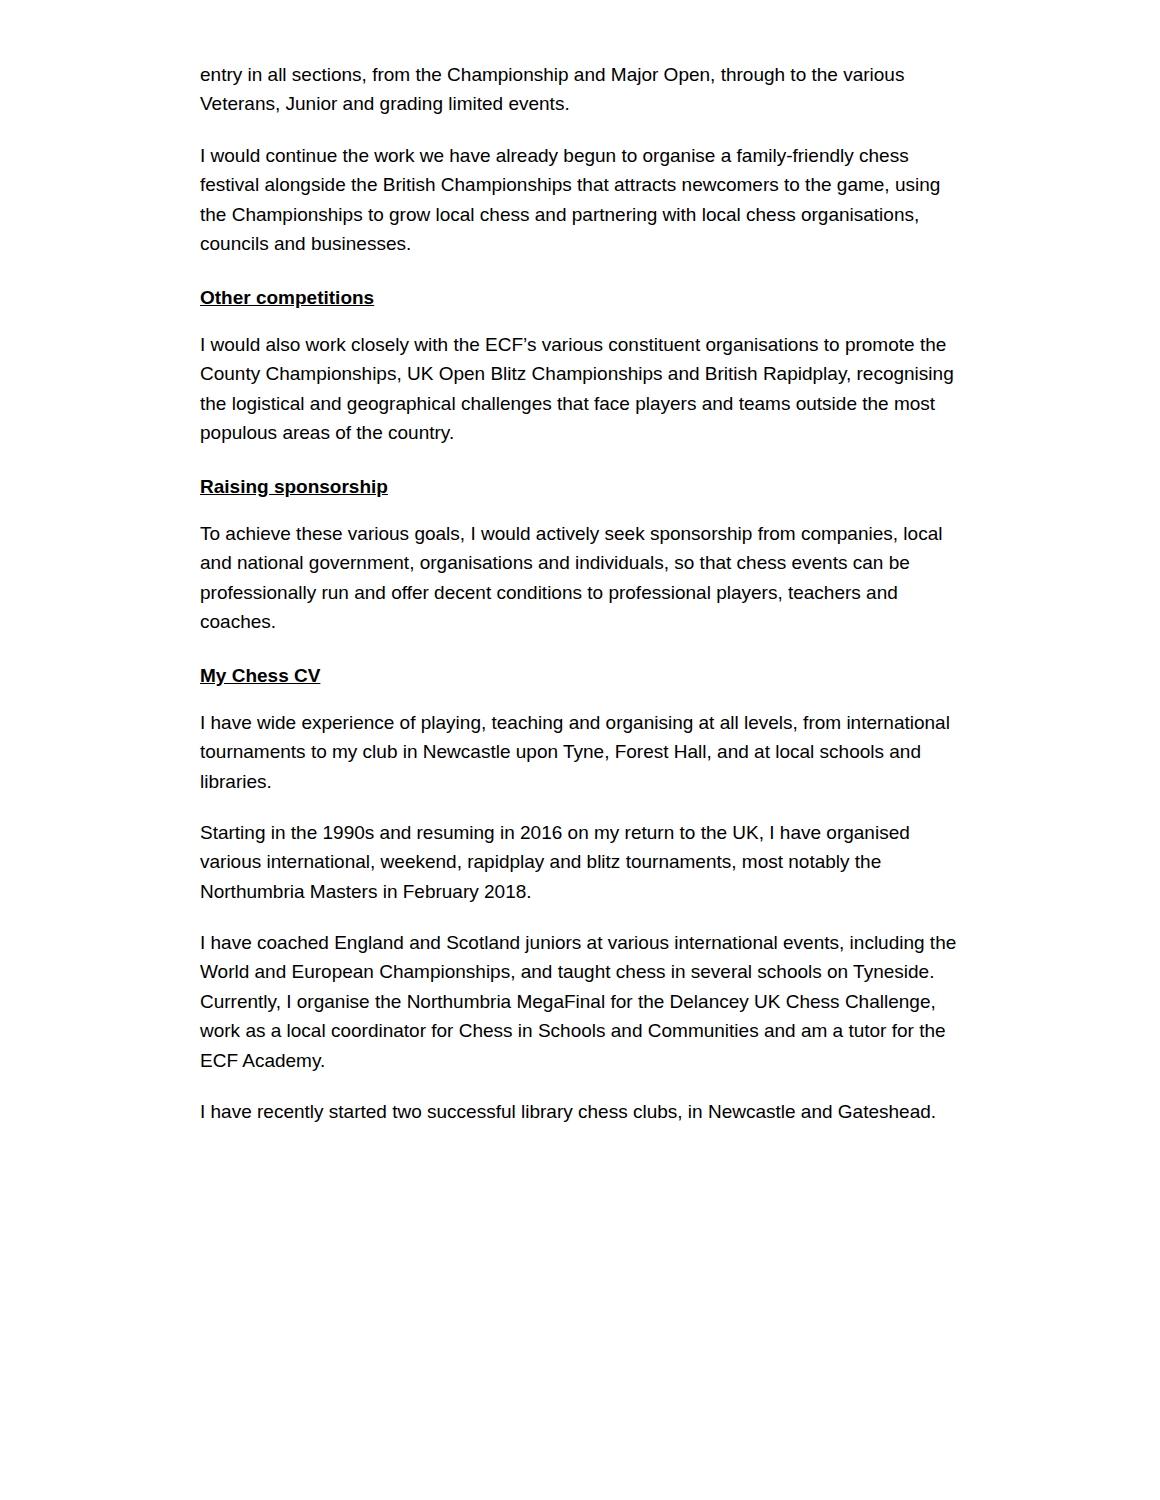entry in all sections, from the Championship and Major Open, through to the various Veterans, Junior and grading limited events.
I would continue the work we have already begun to organise a family-friendly chess festival alongside the British Championships that attracts newcomers to the game, using the Championships to grow local chess and partnering with local chess organisations, councils and businesses.
Other competitions
I would also work closely with the ECF’s various constituent organisations to promote the County Championships, UK Open Blitz Championships and British Rapidplay, recognising the logistical and geographical challenges that face players and teams outside the most populous areas of the country.
Raising sponsorship
To achieve these various goals, I would actively seek sponsorship from companies, local and national government, organisations and individuals, so that chess events can be professionally run and offer decent conditions to professional players, teachers and coaches.
My Chess CV
I have wide experience of playing, teaching and organising at all levels, from international tournaments to my club in Newcastle upon Tyne, Forest Hall, and at local schools and libraries.
Starting in the 1990s and resuming in 2016 on my return to the UK, I have organised various international, weekend, rapidplay and blitz tournaments, most notably the Northumbria Masters in February 2018.
I have coached England and Scotland juniors at various international events, including the World and European Championships, and taught chess in several schools on Tyneside. Currently, I organise the Northumbria MegaFinal for the Delancey UK Chess Challenge, work as a local coordinator for Chess in Schools and Communities and am a tutor for the ECF Academy.
I have recently started two successful library chess clubs, in Newcastle and Gateshead.